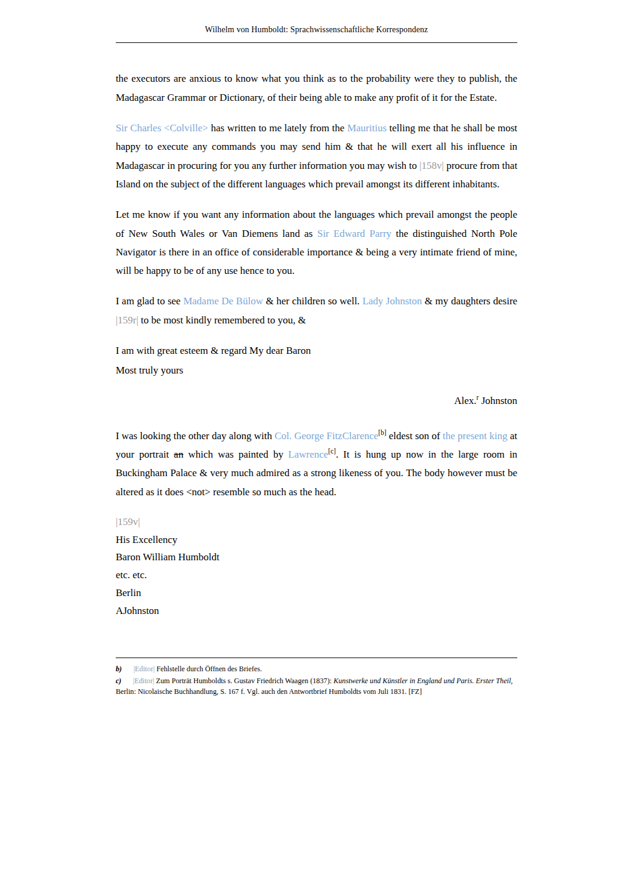Wilhelm von Humboldt: Sprachwissenschaftliche Korrespondenz
the executors are anxious to know what you think as to the probability were they to publish, the Madagascar Grammar or Dictionary, of their being able to make any profit of it for the Estate.
Sir Charles <Colville> has written to me lately from the Mauritius telling me that he shall be most happy to execute any commands you may send him & that he will exert all his influence in Madagascar in procuring for you any further information you may wish to |158v| procure from that Island on the subject of the different languages which prevail amongst its different inhabitants.
Let me know if you want any information about the languages which prevail amongst the people of New South Wales or Van Diemens land as Sir Edward Parry the distinguished North Pole Navigator is there in an office of considerable importance & being a very intimate friend of mine, will be happy to be of any use hence to you.
I am glad to see Madame De Bülow & her children so well. Lady Johnston & my daughters desire |159r| to be most kindly remembered to you, &
I am with great esteem & regard My dear Baron
Most truly yours
Alex.r Johnston
I was looking the other day along with Col. George FitzClarence[b] eldest son of the present king at your portrait an which was painted by Lawrence[c]. It is hung up now in the large room in Buckingham Palace & very much admired as a strong likeness of you. The body however must be altered as it does <not> resemble so much as the head.
|159v| His Excellency
Baron William Humboldt
etc. etc.
Berlin
AJohnston
b)|Editor| Fehlstelle durch Öffnen des Briefes.
c)|Editor| Zum Porträt Humboldts s. Gustav Friedrich Waagen (1837): Kunstwerke und Künstler in England und Paris. Erster Theil, Berlin: Nicolaische Buchhandlung, S. 167 f. Vgl. auch den Antwortbrief Humboldts vom Juli 1831. [FZ]